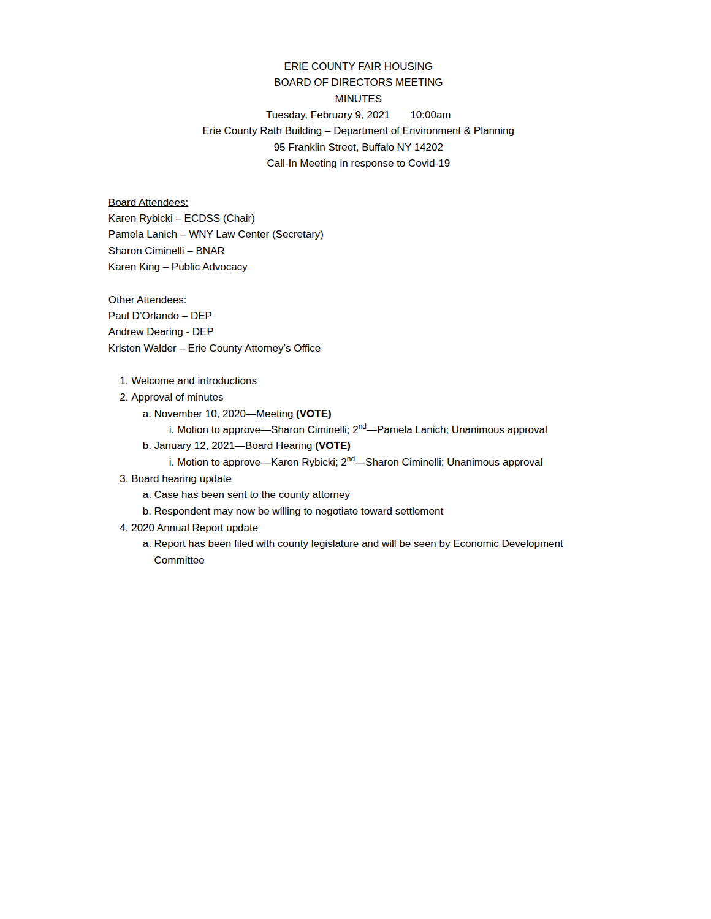ERIE COUNTY FAIR HOUSING
BOARD OF DIRECTORS MEETING
MINUTES
Tuesday, February 9, 2021 10:00am
Erie County Rath Building – Department of Environment & Planning
95 Franklin Street, Buffalo NY 14202
Call-In Meeting in response to Covid-19
Board Attendees:
Karen Rybicki – ECDSS (Chair)
Pamela Lanich – WNY Law Center (Secretary)
Sharon Ciminelli – BNAR
Karen King – Public Advocacy
Other Attendees:
Paul D’Orlando – DEP
Andrew Dearing - DEP
Kristen Walder – Erie County Attorney’s Office
Welcome and introductions
Approval of minutes
November 10, 2020—Meeting (VOTE)
Motion to approve—Sharon Ciminelli; 2nd—Pamela Lanich; Unanimous approval
January 12, 2021—Board Hearing (VOTE)
Motion to approve—Karen Rybicki; 2nd—Sharon Ciminelli; Unanimous approval
Board hearing update
Case has been sent to the county attorney
Respondent may now be willing to negotiate toward settlement
2020 Annual Report update
Report has been filed with county legislature and will be seen by Economic Development Committee